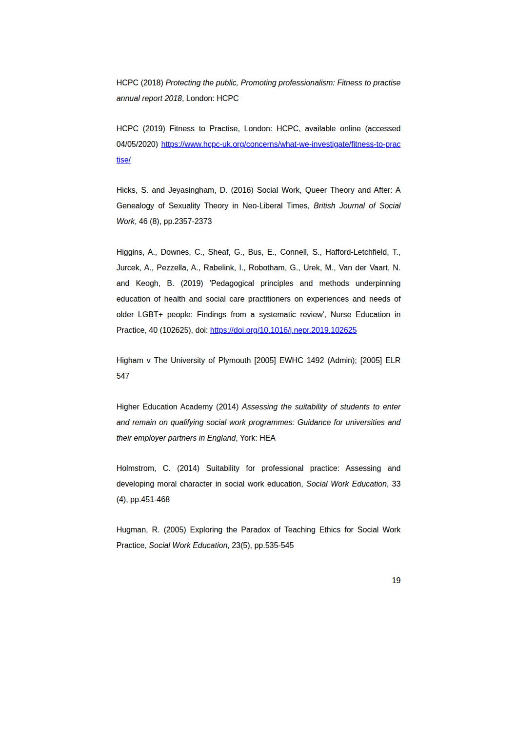HCPC (2018) Protecting the public, Promoting professionalism: Fitness to practise annual report 2018, London: HCPC
HCPC (2019) Fitness to Practise, London: HCPC, available online (accessed 04/05/2020) https://www.hcpc-uk.org/concerns/what-we-investigate/fitness-to-practise/
Hicks, S. and Jeyasingham, D. (2016) Social Work, Queer Theory and After: A Genealogy of Sexuality Theory in Neo-Liberal Times, British Journal of Social Work, 46 (8), pp.2357-2373
Higgins, A., Downes, C., Sheaf, G., Bus, E., Connell, S., Hafford-Letchfield, T., Jurcek, A., Pezzella, A., Rabelink, I., Robotham, G., Urek, M., Van der Vaart, N. and Keogh, B. (2019) 'Pedagogical principles and methods underpinning education of health and social care practitioners on experiences and needs of older LGBT+ people: Findings from a systematic review', Nurse Education in Practice, 40 (102625), doi: https://doi.org/10.1016/j.nepr.2019.102625
Higham v The University of Plymouth [2005] EWHC 1492 (Admin); [2005] ELR 547
Higher Education Academy (2014) Assessing the suitability of students to enter and remain on qualifying social work programmes: Guidance for universities and their employer partners in England, York: HEA
Holmstrom, C. (2014) Suitability for professional practice: Assessing and developing moral character in social work education, Social Work Education, 33 (4), pp.451-468
Hugman, R. (2005) Exploring the Paradox of Teaching Ethics for Social Work Practice, Social Work Education, 23(5), pp.535-545
19